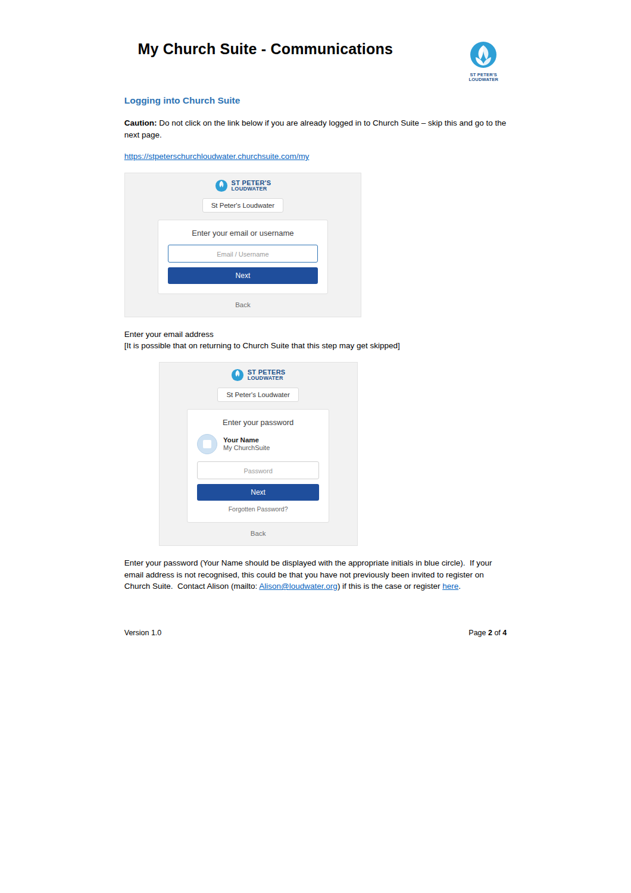My Church Suite - Communications
ST PETER'S
LOUDWATER
Logging into Church Suite
Caution: Do not click on the link below if you are already logged in to Church Suite – skip this and go to the next page.
https://stpeterschurchloudwater.churchsuite.com/my
ST PETER'S
LOUDWATER
St Peter's Loudwater
Enter your email or username
Email / Username
Next
Back
Enter your email address
[It is possible that on returning to Church Suite that this step may get skipped]
ST PETERS
LOUDWATER
St Peter's Loudwater
Enter your password
Your Name
My ChurchSuite
Password
Next
Forgotten Password?
Back
Enter your password (Your Name should be displayed with the appropriate initials in blue circle). If your email address is not recognised, this could be that you have not previously been invited to register on Church Suite. Contact Alison (mailto: Alison@loudwater.org) if this is the case or register here.
Version 1.0
Page 2 of 4